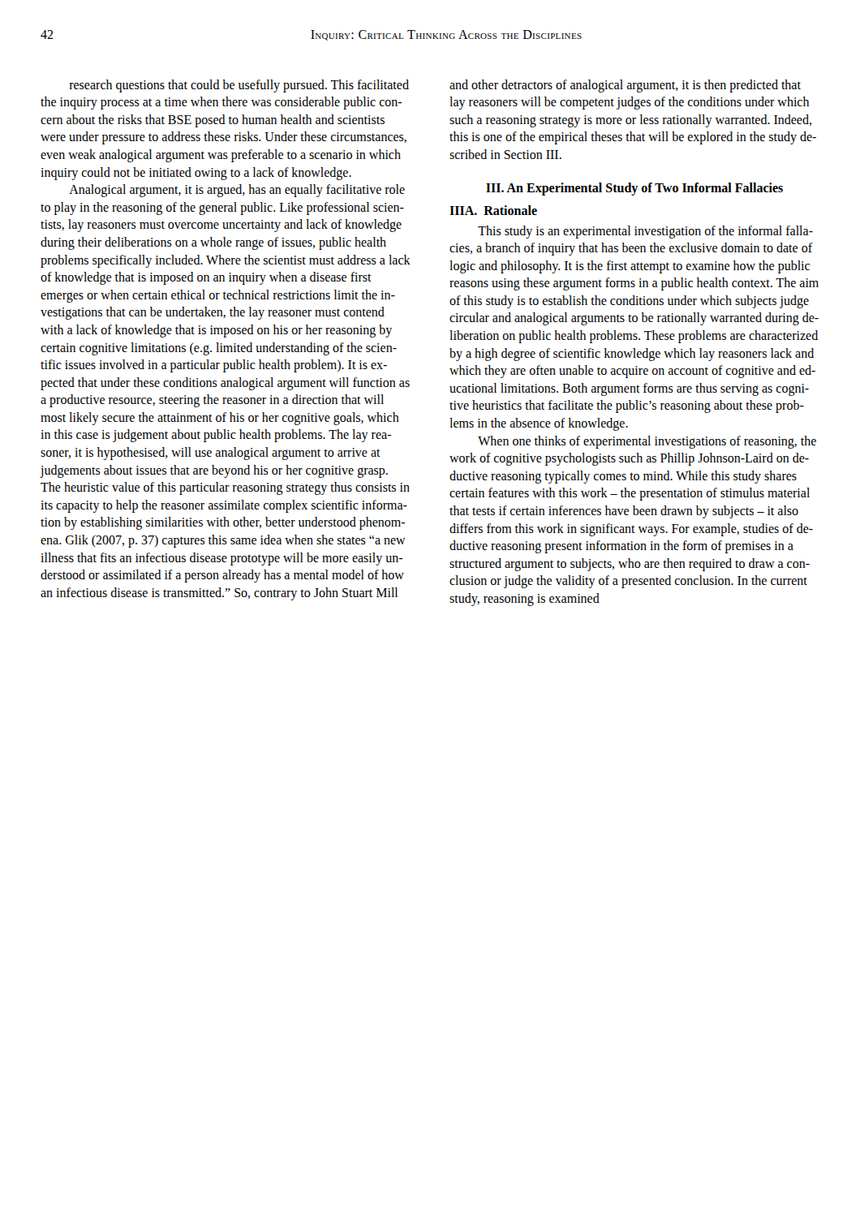42 Inquiry: Critical Thinking Across the Disciplines
research questions that could be usefully pursued. This facilitated the inquiry process at a time when there was considerable public concern about the risks that BSE posed to human health and scientists were under pressure to address these risks. Under these circumstances, even weak analogical argument was preferable to a scenario in which inquiry could not be initiated owing to a lack of knowledge.
Analogical argument, it is argued, has an equally facilitative role to play in the reasoning of the general public. Like professional scientists, lay reasoners must overcome uncertainty and lack of knowledge during their deliberations on a whole range of issues, public health problems specifically included. Where the scientist must address a lack of knowledge that is imposed on an inquiry when a disease first emerges or when certain ethical or technical restrictions limit the investigations that can be undertaken, the lay reasoner must contend with a lack of knowledge that is imposed on his or her reasoning by certain cognitive limitations (e.g. limited understanding of the scientific issues involved in a particular public health problem). It is expected that under these conditions analogical argument will function as a productive resource, steering the reasoner in a direction that will most likely secure the attainment of his or her cognitive goals, which in this case is judgement about public health problems. The lay reasoner, it is hypothesised, will use analogical argument to arrive at judgements about issues that are beyond his or her cognitive grasp. The heuristic value of this particular reasoning strategy thus consists in its capacity to help the reasoner assimilate complex scientific information by establishing similarities with other, better understood phenomena. Glik (2007, p. 37) captures this same idea when she states “a new illness that fits an infectious disease prototype will be more easily understood or assimilated if a person already has a mental model of how an infectious disease is transmitted.” So, contrary to John Stuart Mill and other detractors of analogical argument, it is then predicted that lay reasoners will be competent judges of the conditions under which such a reasoning strategy is more or less rationally warranted. Indeed, this is one of the empirical theses that will be explored in the study described in Section III.
III. An Experimental Study of Two Informal Fallacies
IIIA. Rationale
This study is an experimental investigation of the informal fallacies, a branch of inquiry that has been the exclusive domain to date of logic and philosophy. It is the first attempt to examine how the public reasons using these argument forms in a public health context. The aim of this study is to establish the conditions under which subjects judge circular and analogical arguments to be rationally warranted during deliberation on public health problems. These problems are characterized by a high degree of scientific knowledge which lay reasoners lack and which they are often unable to acquire on account of cognitive and educational limitations. Both argument forms are thus serving as cognitive heuristics that facilitate the public’s reasoning about these problems in the absence of knowledge.
When one thinks of experimental investigations of reasoning, the work of cognitive psychologists such as Phillip Johnson-Laird on deductive reasoning typically comes to mind. While this study shares certain features with this work – the presentation of stimulus material that tests if certain inferences have been drawn by subjects – it also differs from this work in significant ways. For example, studies of deductive reasoning present information in the form of premises in a structured argument to subjects, who are then required to draw a conclusion or judge the validity of a presented conclusion. In the current study, reasoning is examined